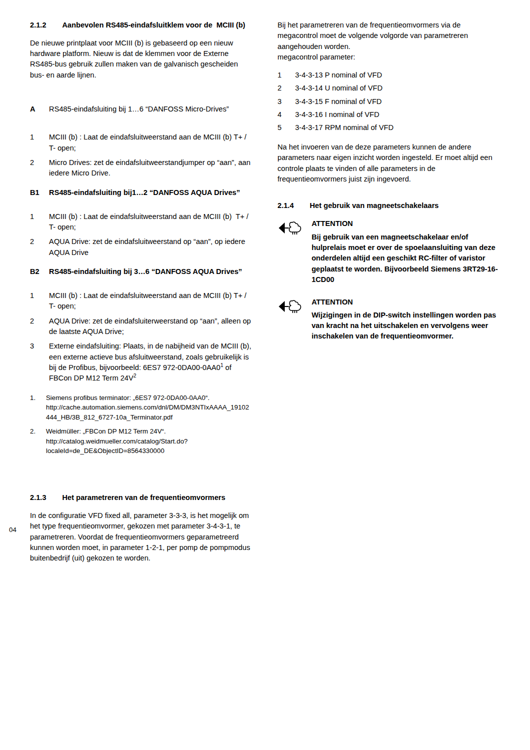04
2.1.2 Aanbevolen RS485-eindafsluitklem voor de MCIII (b)
De nieuwe printplaat voor MCIII (b) is gebaseerd op een nieuw hardware platform. Nieuw is dat de klemmen voor de Externe RS485-bus gebruik zullen maken van de galvanisch gescheiden bus- en aarde lijnen.
A
RS485-eindafsluiting bij 1…6 “DANFOSS Micro-Drives”
1
MCIII (b) : Laat de eindafsluitweerstand aan de MCIII (b) T+ / T- open;
2
Micro Drives: zet de eindafsluitweerstandjumper op “aan”, aan iedere Micro Drive.
B1
RS485-eindafsluiting bij1…2 “DANFOSS AQUA Drives”
1
MCIII (b) : Laat de eindafsluitweerstand aan de MCIII (b) T+ / T- open;
2
AQUA Drive: zet de eindafsluitweerstand op “aan”, op iedere AQUA Drive
B2
RS485-eindafsluiting bij 3…6 “DANFOSS AQUA Drives”
1
MCIII (b) : Laat de eindafsluitweerstand aan de MCIII (b) T+ / T- open;
2
AQUA Drive: zet de eindafsluiterweerstand op “aan”, alleen op de laatste AQUA Drive;
3
Externe eindafsluiting: Plaats, in de nabijheid van de MCIII (b), een externe actieve bus afsluitweerstand, zoals gebruikelijk is bij de Profibus, bijvoorbeeld: 6ES7 972-0DA00-0AA01 of FBCon DP M12 Term 24V2
1.
Siemens profibus terminator: „6ES7 972-0DA00-0AA0“. http://cache.automation.siemens.com/dnl/DM/DM3NTIxAAAA_19102444_HB/3B_812_6727-10a_Terminator.pdf
2.
Weidmüller: „FBCon DP M12 Term 24V“. http://catalog.weidmueller.com/catalog/Start.do?localeId=de_DE&ObjectID=8564330000
2.1.3 Het parametreren van de frequentieomvormers
In de configuratie VFD fixed all, parameter 3-3-3, is het mogelijk om het type frequentieomvormer, gekozen met parameter 3-4-3-1, te parametreren. Voordat de frequentieomvormers geparametreerd kunnen worden moet, in parameter 1-2-1, per pomp de pompmodus buitenbedrijf (uit) gekozen te worden.
Bij het parametreren van de frequentieomvormers via de megacontrol moet de volgende volgorde van parametreren aangehouden worden.
megacontrol parameter:
1
3-4-3-13 P nominal of VFD
2
3-4-3-14 U nominal of VFD
3
3-4-3-15 F nominal of VFD
4
3-4-3-16 I nominal of VFD
5
3-4-3-17 RPM nominal of VFD
Na het invoeren van de deze parameters kunnen de andere parameters naar eigen inzicht worden ingesteld. Er moet altijd een controle plaats te vinden of alle parameters in de frequentieomvormers juist zijn ingevoerd.
2.1.4 Het gebruik van magneetschakelaars
ATTENTION
Bij gebruik van een magneetschakelaar en/of hulprelais moet er over de spoelaansluiting van deze onderdelen altijd een geschikt RC-filter of varistor geplaatst te worden. Bijvoorbeeld Siemens 3RT29-16-1CD00
ATTENTION
Wijzigingen in de DIP-switch instellingen worden pas van kracht na het uitschakelen en vervolgens weer inschakelen van de frequentieomvormer.